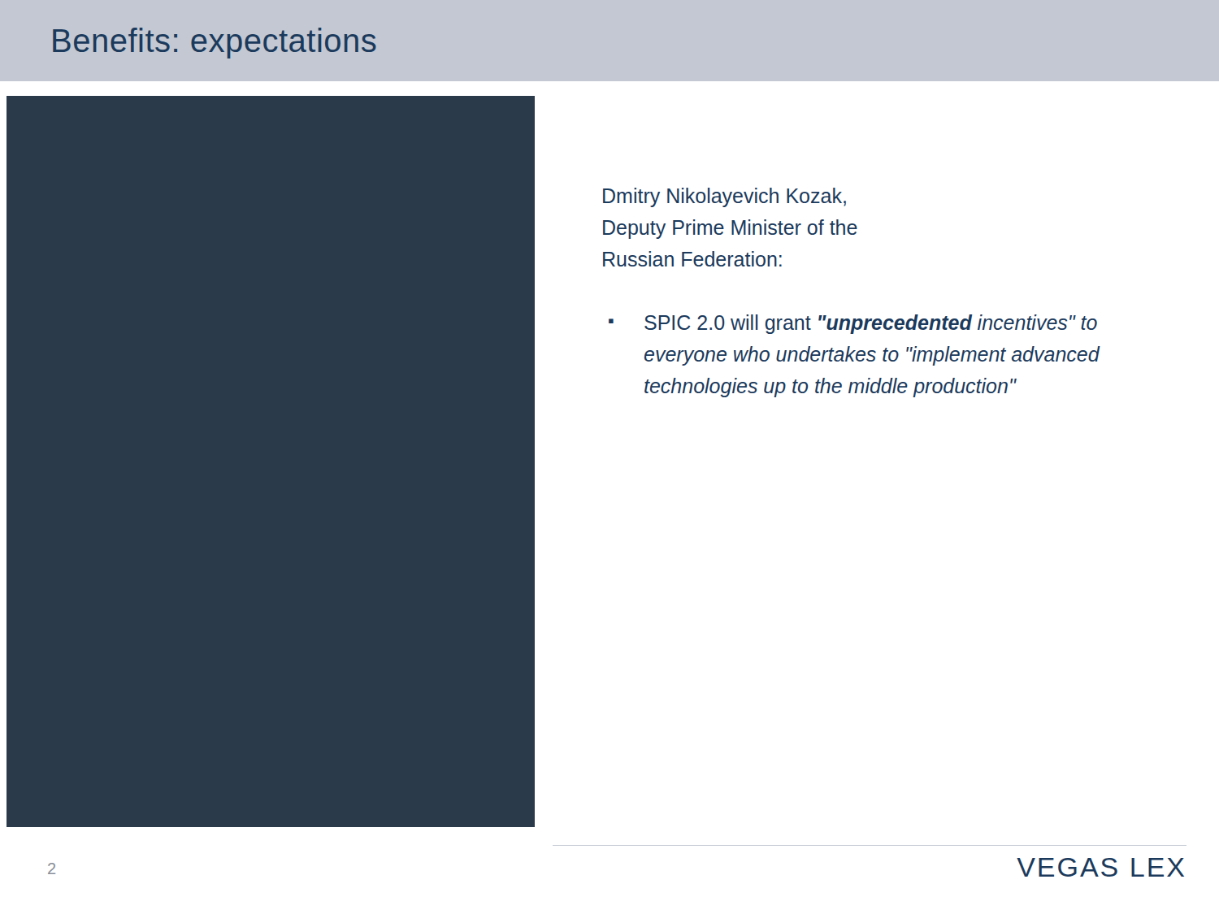Benefits: expectations
Dmitry Nikolayevich Kozak,
Deputy Prime Minister of the
Russian Federation:
SPIC 2.0 will grant "unprecedented incentives" to everyone who undertakes to "implement advanced technologies up to the middle production"
2
VEGAS LEX